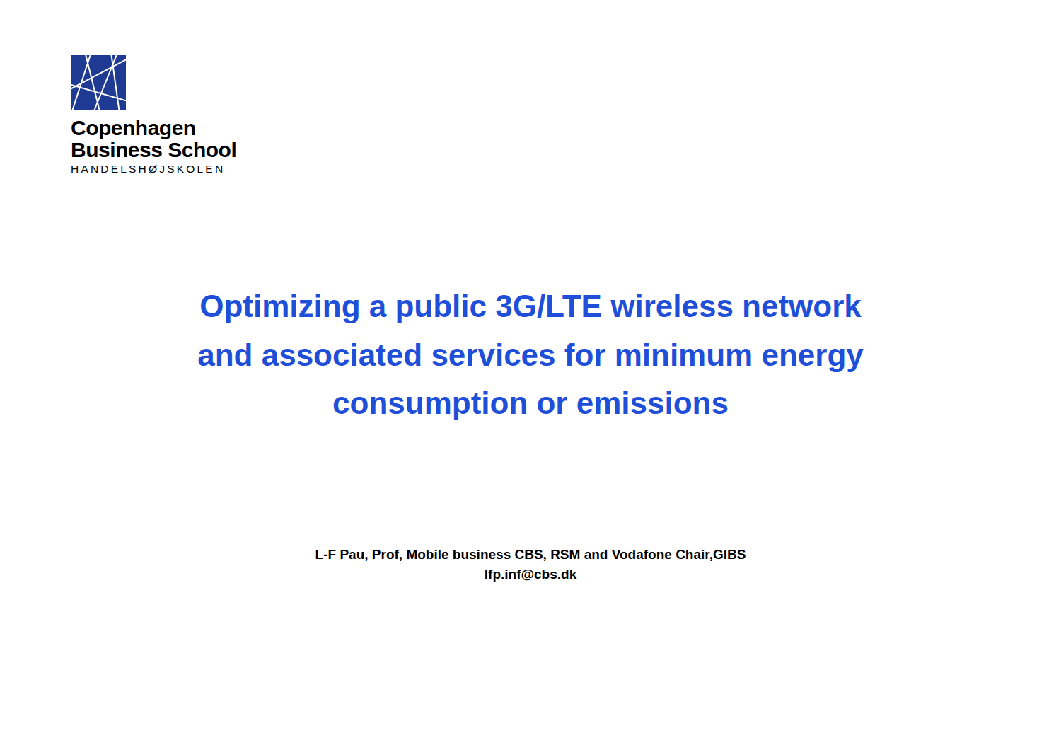Copenhagen
Business School
HANDELSHØJSKOLEN
Optimizing a public 3G/LTE wireless network
and associated services for minimum energy
consumption or emissions
L-F Pau, Prof, Mobile business CBS, RSM and Vodafone Chair,GIBS
lfp.inf@cbs.dk